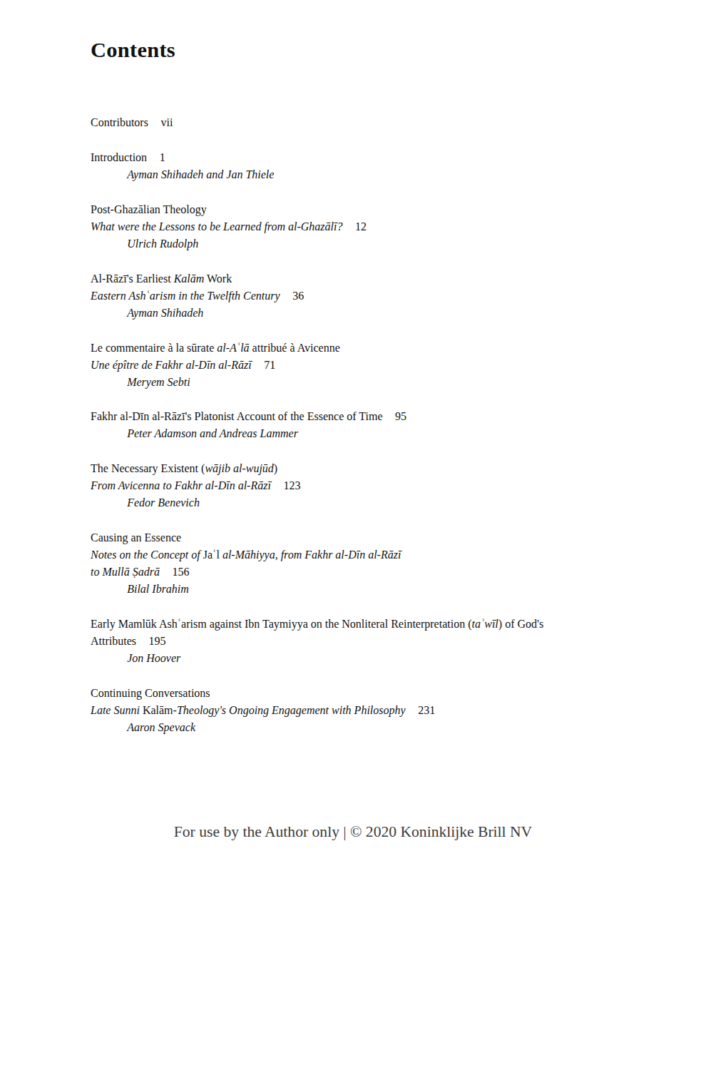Contents
Contributorsvii
Introduction1 Ayman Shihadeh and Jan Thiele
Post-Ghazālian Theology What were the Lessons to be Learned from al-Ghazālī?12 Ulrich Rudolph
Al-Rāzī's Earliest Kalām Work Eastern Ashʿarism in the Twelfth Century36 Ayman Shihadeh
Le commentaire à la sūrate al-Aʿlā attribué à Avicenne Une épître de Fakhr al-Dīn al-Rāzī71 Meryem Sebti
Fakhr al-Dīn al-Rāzī's Platonist Account of the Essence of Time95 Peter Adamson and Andreas Lammer
The Necessary Existent (wājib al-wujūd) From Avicenna to Fakhr al-Dīn al-Rāzī123 Fedor Benevich
Causing an Essence Notes on the Concept of Jaʿl al-Māhiyya, from Fakhr al-Dīn al-Rāzī
to Mullā Ṣadrā156 Bilal Ibrahim
Early Mamlūk Ashʿarism against Ibn Taymiyya on the Nonliteral Reinterpretation (taʾwīl) of God's Attributes195 Jon Hoover
Continuing Conversations Late Sunni Kalām-Theology's Ongoing Engagement with Philosophy231 Aaron Spevack
For use by the Author only | © 2020 Koninklijke Brill NV